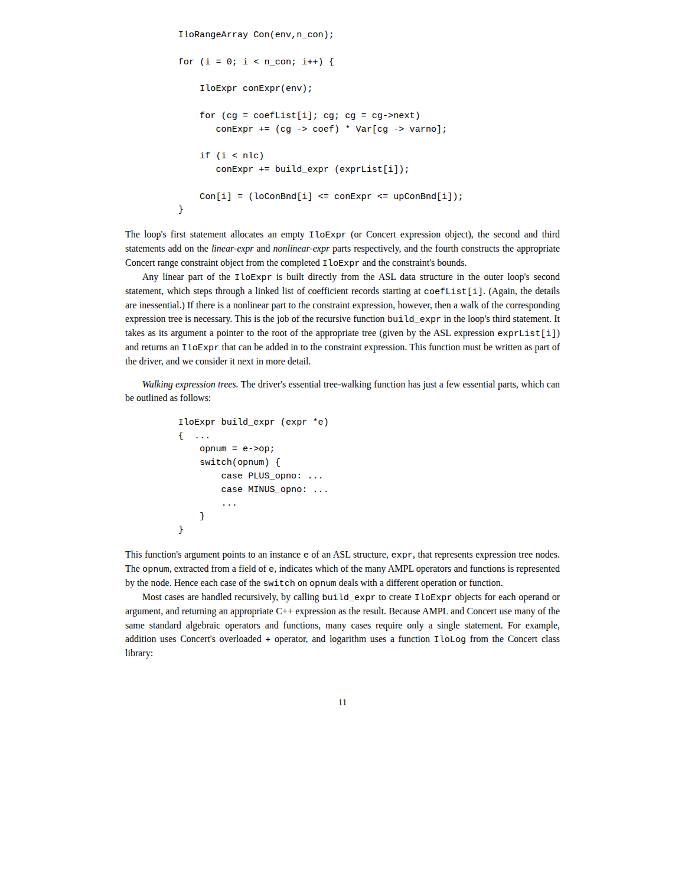IloRangeArray Con(env,n_con);

    for (i = 0; i < n_con; i++) {

        IloExpr conExpr(env);

        for (cg = coefList[i]; cg; cg = cg->next)
           conExpr += (cg -> coef) * Var[cg -> varno];

        if (i < nlc)
           conExpr += build_expr (exprList[i]);

        Con[i] = (loConBnd[i] <= conExpr <= upConBnd[i]);
    }
The loop's first statement allocates an empty IloExpr (or Concert expression object), the second and third statements add on the linear-expr and nonlinear-expr parts respectively, and the fourth constructs the appropriate Concert range constraint object from the completed IloExpr and the constraint's bounds.
Any linear part of the IloExpr is built directly from the ASL data structure in the outer loop's second statement, which steps through a linked list of coefficient records starting at coefList[i]. (Again, the details are inessential.) If there is a nonlinear part to the constraint expression, however, then a walk of the corresponding expression tree is necessary. This is the job of the recursive function build_expr in the loop's third statement. It takes as its argument a pointer to the root of the appropriate tree (given by the ASL expression exprList[i]) and returns an IloExpr that can be added in to the constraint expression. This function must be written as part of the driver, and we consider it next in more detail.
Walking expression trees. The driver's essential tree-walking function has just a few essential parts, which can be outlined as follows:
    IloExpr build_expr (expr *e)
    {  ...
        opnum = e->op;
        switch(opnum) {
            case PLUS_opno: ...
            case MINUS_opno: ...
            ...
        }
    }
This function's argument points to an instance e of an ASL structure, expr, that represents expression tree nodes. The opnum, extracted from a field of e, indicates which of the many AMPL operators and functions is represented by the node. Hence each case of the switch on opnum deals with a different operation or function.
Most cases are handled recursively, by calling build_expr to create IloExpr objects for each operand or argument, and returning an appropriate C++ expression as the result. Because AMPL and Concert use many of the same standard algebraic operators and functions, many cases require only a single statement. For example, addition uses Concert's overloaded + operator, and logarithm uses a function IloLog from the Concert class library:
11